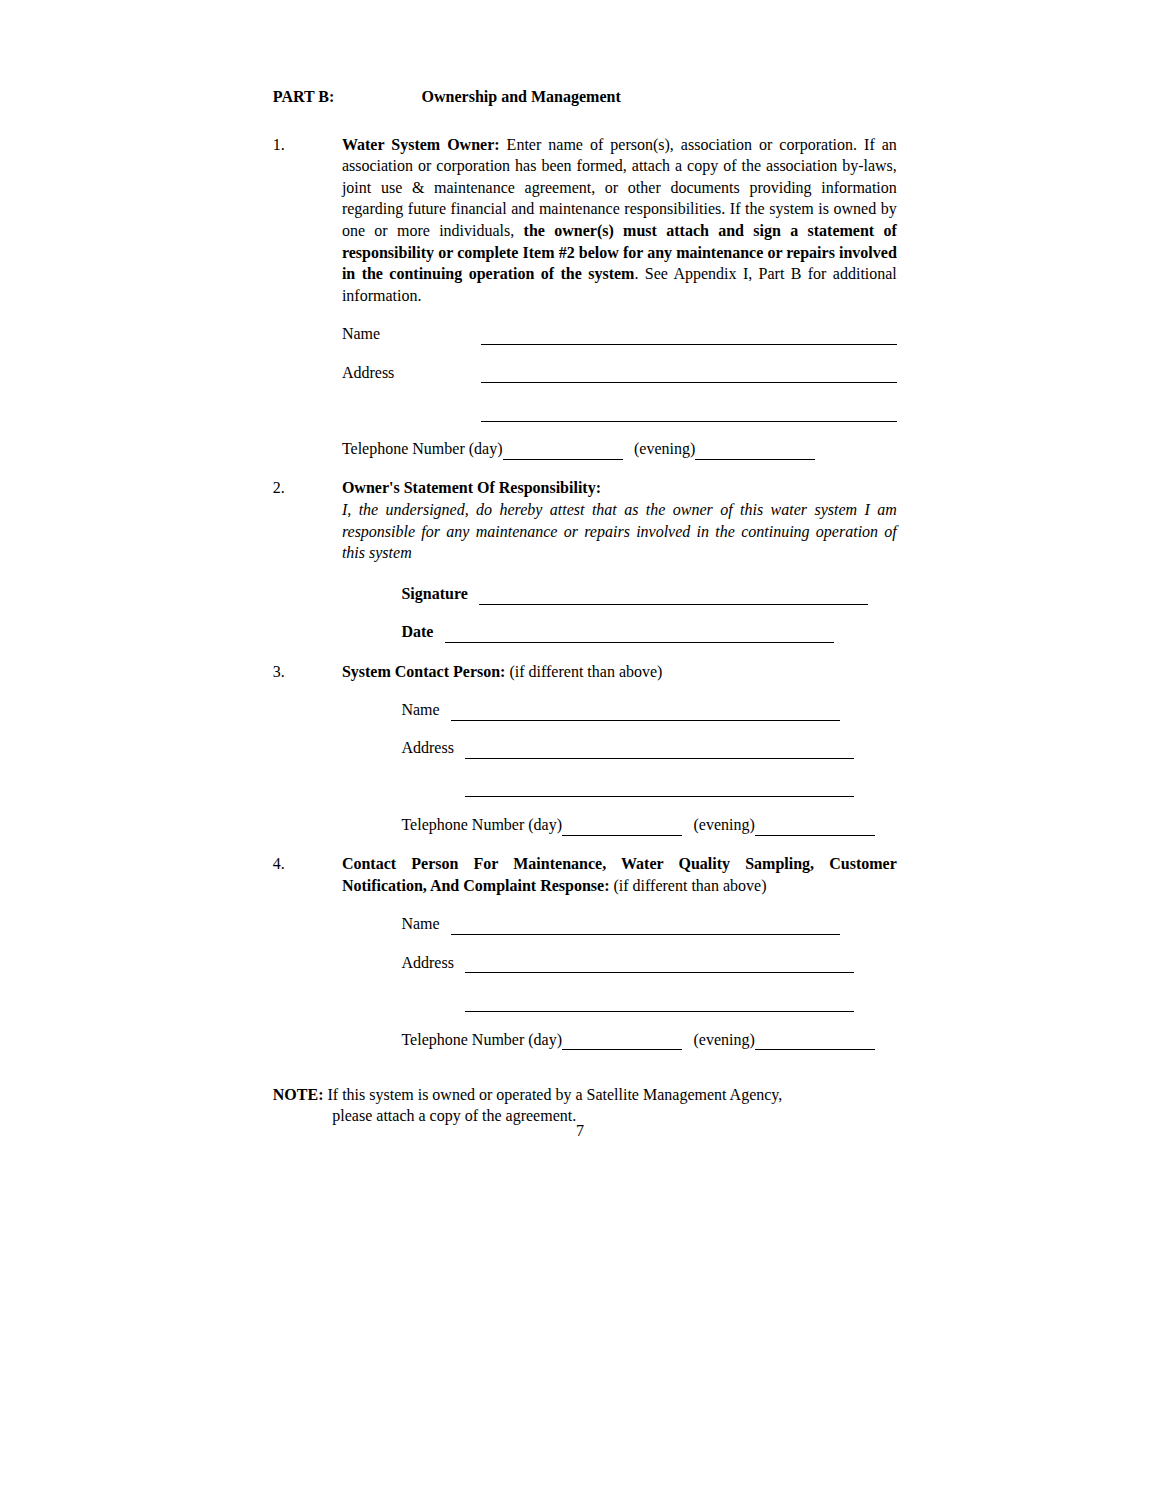PART B: Ownership and Management
1.
Water System Owner: Enter name of person(s), association or corporation. If an association or corporation has been formed, attach a copy of the association by-laws, joint use & maintenance agreement, or other documents providing information regarding future financial and maintenance responsibilities. If the system is owned by one or more individuals, the owner(s) must attach and sign a statement of responsibility or complete Item #2 below for any maintenance or repairs involved in the continuing operation of the system. See Appendix I, Part B for additional information.
Name
Address
Telephone Number (day) (evening)
2.
Owner's Statement Of Responsibility:
I, the undersigned, do hereby attest that as the owner of this water system I am responsible for any maintenance or repairs involved in the continuing operation of this system
Signature
Date
3.
System Contact Person: (if different than above)
Name
Address
Address
Telephone Number (day) (evening)
4.
Contact Person For Maintenance, Water Quality Sampling, Customer Notification, And Complaint Response: (if different than above)
Name
Address
Address
Telephone Number (day) (evening)
NOTE: If this system is owned or operated by a Satellite Management Agency,
please attach a copy of the agreement.
7